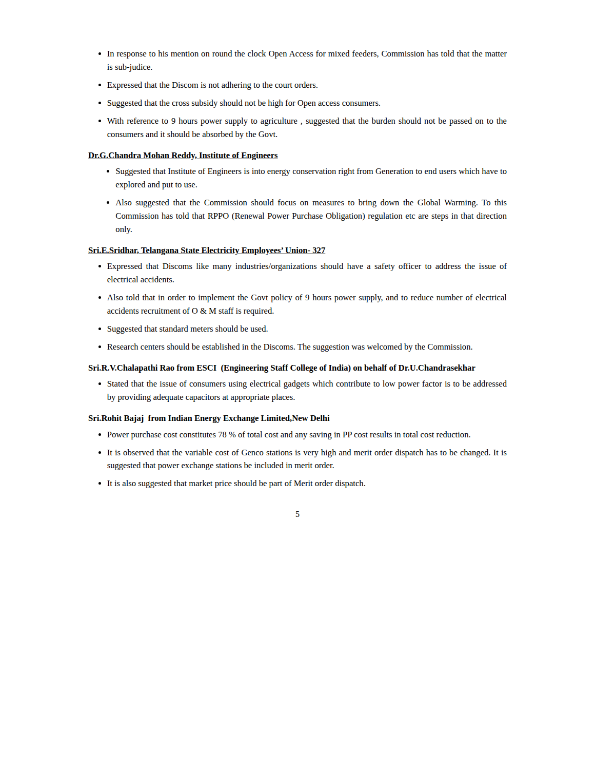In response to his mention on round the clock Open Access for mixed feeders, Commission has told that the matter is sub-judice.
Expressed that the Discom is not adhering to the court orders.
Suggested that the cross subsidy should not be high for Open access consumers.
With reference to 9 hours power supply to agriculture , suggested that the burden should not be passed on to the consumers and it should be absorbed by the Govt.
Dr.G.Chandra Mohan Reddy, Institute of Engineers
Suggested that Institute of Engineers is into energy conservation right from Generation to end users which have to explored and put to use.
Also suggested that the Commission should focus on measures to bring down the Global Warming. To this Commission has told that RPPO (Renewal Power Purchase Obligation) regulation etc are steps in that direction only.
Sri.E.Sridhar, Telangana State Electricity Employees’ Union- 327
Expressed that Discoms like many industries/organizations should have a safety officer to address the issue of electrical accidents.
Also told that in order to implement the Govt policy of 9 hours power supply, and to reduce number of electrical accidents recruitment of O & M staff is required.
Suggested that standard meters should be used.
Research centers should be established in the Discoms. The suggestion was welcomed by the Commission.
Sri.R.V.Chalapathi Rao from ESCI (Engineering Staff College of India) on behalf of Dr.U.Chandrasekhar
Stated that the issue of consumers using electrical gadgets which contribute to low power factor is to be addressed by providing adequate capacitors at appropriate places.
Sri.Rohit Bajaj from Indian Energy Exchange Limited,New Delhi
Power purchase cost constitutes 78 % of total cost and any saving in PP cost results in total cost reduction.
It is observed that the variable cost of Genco stations is very high and merit order dispatch has to be changed. It is suggested that power exchange stations be included in merit order.
It is also suggested that market price should be part of Merit order dispatch.
5